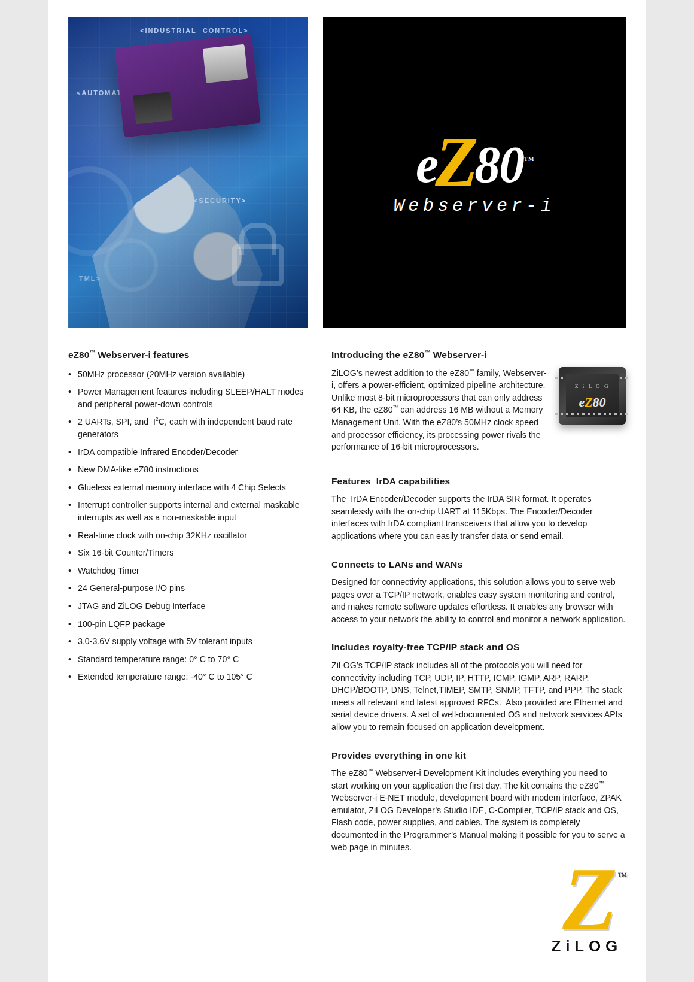<Industrial Control> <Automation> <Security> TML>
eZ 80™
Webserver-i
eZ80™ Webserver-i features
50MHz processor (20MHz version available)
Power Management features including SLEEP/HALT modes and peripheral power-down controls
2 UARTs, SPI, and I2C, each with independent baud rate generators
IrDA compatible Infrared Encoder/Decoder
New DMA-like eZ80 instructions
Glueless external memory interface with 4 Chip Selects
Interrupt controller supports internal and external maskable interrupts as well as a non-maskable input
Real-time clock with on-chip 32KHz oscillator
Six 16-bit Counter/Timers
Watchdog Timer
24 General-purpose I/O pins
JTAG and ZiLOG Debug Interface
100-pin LQFP package
3.0-3.6V supply voltage with 5V tolerant inputs
Standard temperature range: 0° C to 70° C
Extended temperature range: -40° C to 105° C
Introducing the eZ80™ Webserver-i
Z i L O G
eZ80
ZiLOG’s newest addition to the eZ80™ family, Webserver-i, offers a power-efficient, optimized pipeline architecture. Unlike most 8-bit microprocessors that can only address 64 KB, the eZ80™ can address 16 MB without a Memory Management Unit. With the eZ80’s 50MHz clock speed and processor efficiency, its processing power rivals the performance of 16-bit microprocessors.
Features IrDA capabilities
The IrDA Encoder/Decoder supports the IrDA SIR format. It operates seamlessly with the on-chip UART at 115Kbps. The Encoder/Decoder interfaces with IrDA compliant transceivers that allow you to develop applications where you can easily transfer data or send email.
Connects to LANs and WANs
Designed for connectivity applications, this solution allows you to serve web pages over a TCP/IP network, enables easy system monitoring and control, and makes remote software updates effortless. It enables any browser with access to your network the ability to control and monitor a network application.
Includes royalty-free TCP/IP stack and OS
ZiLOG’s TCP/IP stack includes all of the protocols you will need for connectivity including TCP, UDP, IP, HTTP, ICMP, IGMP, ARP, RARP, DHCP/BOOTP, DNS, Telnet,TIMEP, SMTP, SNMP, TFTP, and PPP. The stack meets all relevant and latest approved RFCs. Also provided are Ethernet and serial device drivers. A set of well-documented OS and network services APIs allow you to remain focused on application development.
Provides everything in one kit
The eZ80™ Webserver-i Development Kit includes everything you need to start working on your application the first day. The kit contains the eZ80™ Webserver-i E-NET module, development board with modem interface, ZPAK emulator, ZiLOG Developer’s Studio IDE, C-Compiler, TCP/IP stack and OS, Flash code, power supplies, and cables. The system is completely documented in the Programmer’s Manual making it possible for you to serve a web page in minutes.
Z™
ZiLOG